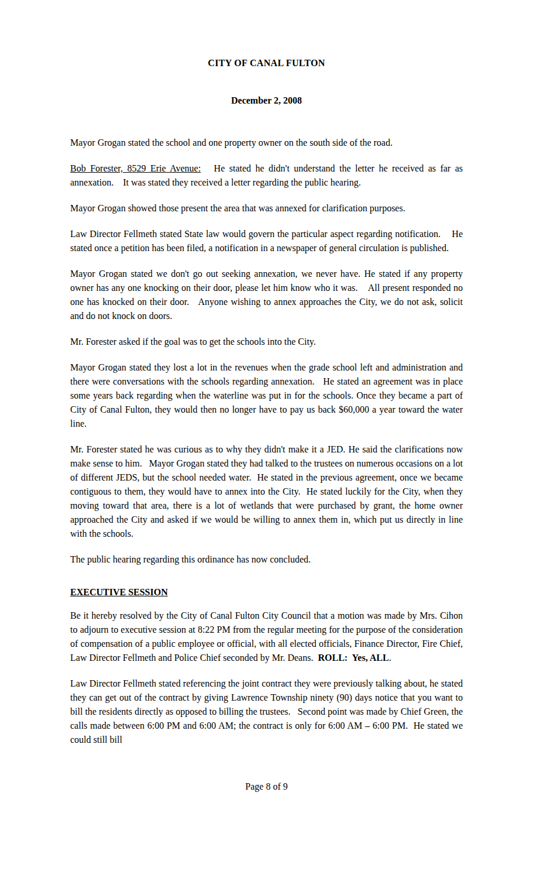CITY OF CANAL FULTON
December 2, 2008
Mayor Grogan stated the school and one property owner on the south side of the road.
Bob Forester, 8529 Erie Avenue: He stated he didn't understand the letter he received as far as annexation. It was stated they received a letter regarding the public hearing.
Mayor Grogan showed those present the area that was annexed for clarification purposes.
Law Director Fellmeth stated State law would govern the particular aspect regarding notification. He stated once a petition has been filed, a notification in a newspaper of general circulation is published.
Mayor Grogan stated we don't go out seeking annexation, we never have. He stated if any property owner has any one knocking on their door, please let him know who it was. All present responded no one has knocked on their door. Anyone wishing to annex approaches the City, we do not ask, solicit and do not knock on doors.
Mr. Forester asked if the goal was to get the schools into the City.
Mayor Grogan stated they lost a lot in the revenues when the grade school left and administration and there were conversations with the schools regarding annexation. He stated an agreement was in place some years back regarding when the waterline was put in for the schools. Once they became a part of City of Canal Fulton, they would then no longer have to pay us back $60,000 a year toward the water line.
Mr. Forester stated he was curious as to why they didn't make it a JED. He said the clarifications now make sense to him. Mayor Grogan stated they had talked to the trustees on numerous occasions on a lot of different JEDS, but the school needed water. He stated in the previous agreement, once we became contiguous to them, they would have to annex into the City. He stated luckily for the City, when they moving toward that area, there is a lot of wetlands that were purchased by grant, the home owner approached the City and asked if we would be willing to annex them in, which put us directly in line with the schools.
The public hearing regarding this ordinance has now concluded.
EXECUTIVE SESSION
Be it hereby resolved by the City of Canal Fulton City Council that a motion was made by Mrs. Cihon to adjourn to executive session at 8:22 PM from the regular meeting for the purpose of the consideration of compensation of a public employee or official, with all elected officials, Finance Director, Fire Chief, Law Director Fellmeth and Police Chief seconded by Mr. Deans. ROLL: Yes, ALL.
Law Director Fellmeth stated referencing the joint contract they were previously talking about, he stated they can get out of the contract by giving Lawrence Township ninety (90) days notice that you want to bill the residents directly as opposed to billing the trustees. Second point was made by Chief Green, the calls made between 6:00 PM and 6:00 AM; the contract is only for 6:00 AM – 6:00 PM. He stated we could still bill
Page 8 of 9